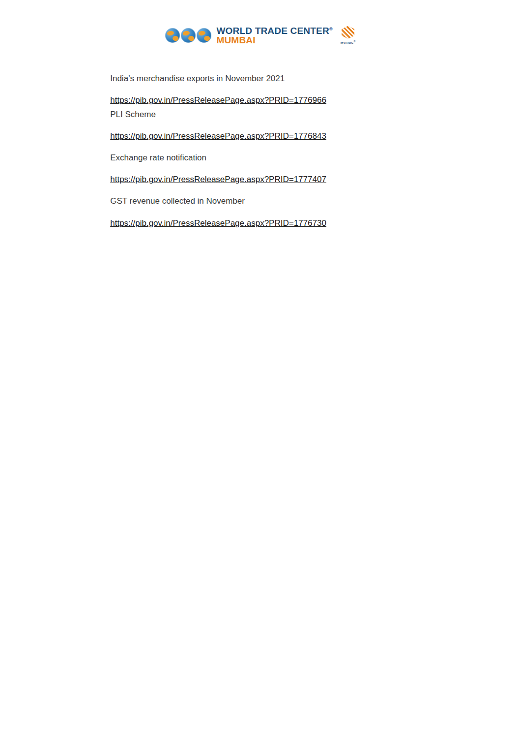WORLD TRADE CENTER®
MUMBAI MVIRDC®
India’s merchandise exports in November 2021
https://pib.gov.in/PressReleasePage.aspx?PRID=1776966
PLI Scheme
https://pib.gov.in/PressReleasePage.aspx?PRID=1776843
Exchange rate notification
https://pib.gov.in/PressReleasePage.aspx?PRID=1777407
GST revenue collected in November
https://pib.gov.in/PressReleasePage.aspx?PRID=1776730